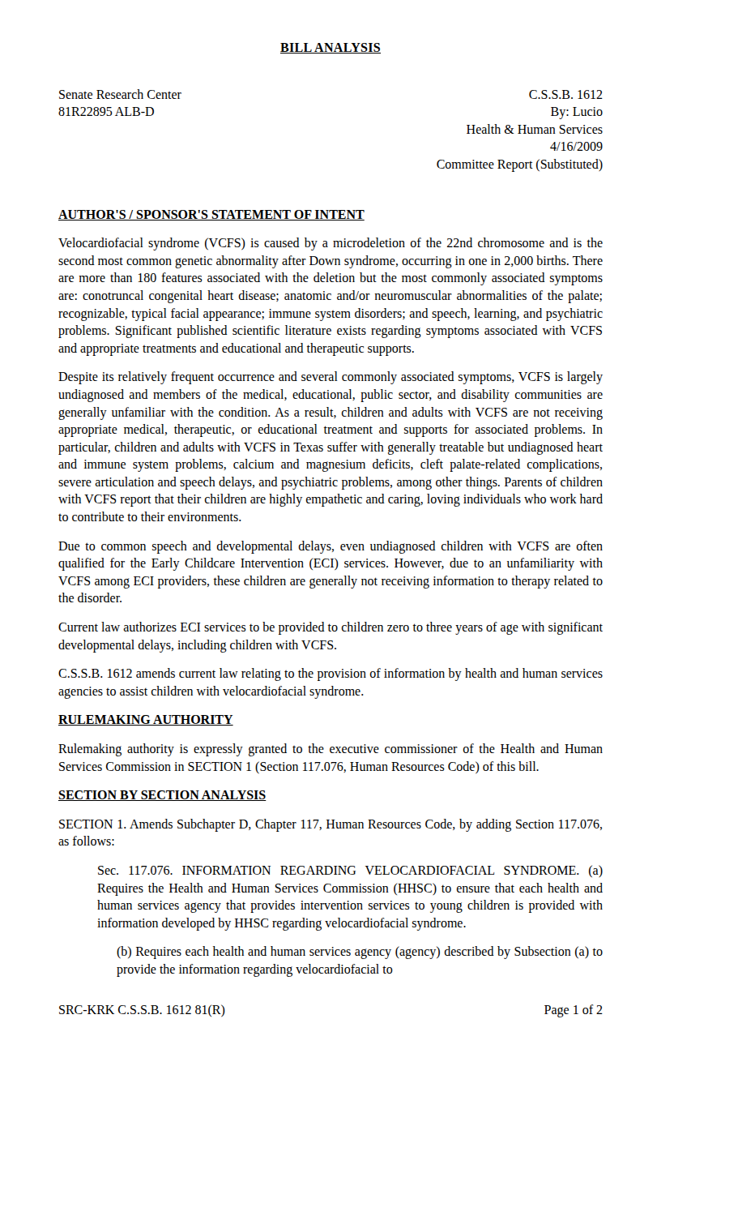BILL ANALYSIS
| Senate Research Center | C.S.S.B. 1612 |
| 81R22895 ALB-D | By: Lucio |
| | Health & Human Services |
| | 4/16/2009 |
| | Committee Report (Substituted) |
AUTHOR'S / SPONSOR'S STATEMENT OF INTENT
Velocardiofacial syndrome (VCFS) is caused by a microdeletion of the 22nd chromosome and is the second most common genetic abnormality after Down syndrome, occurring in one in 2,000 births. There are more than 180 features associated with the deletion but the most commonly associated symptoms are: conotruncal congenital heart disease; anatomic and/or neuromuscular abnormalities of the palate; recognizable, typical facial appearance; immune system disorders; and speech, learning, and psychiatric problems. Significant published scientific literature exists regarding symptoms associated with VCFS and appropriate treatments and educational and therapeutic supports.
Despite its relatively frequent occurrence and several commonly associated symptoms, VCFS is largely undiagnosed and members of the medical, educational, public sector, and disability communities are generally unfamiliar with the condition. As a result, children and adults with VCFS are not receiving appropriate medical, therapeutic, or educational treatment and supports for associated problems. In particular, children and adults with VCFS in Texas suffer with generally treatable but undiagnosed heart and immune system problems, calcium and magnesium deficits, cleft palate-related complications, severe articulation and speech delays, and psychiatric problems, among other things. Parents of children with VCFS report that their children are highly empathetic and caring, loving individuals who work hard to contribute to their environments.
Due to common speech and developmental delays, even undiagnosed children with VCFS are often qualified for the Early Childcare Intervention (ECI) services. However, due to an unfamiliarity with VCFS among ECI providers, these children are generally not receiving information to therapy related to the disorder.
Current law authorizes ECI services to be provided to children zero to three years of age with significant developmental delays, including children with VCFS.
C.S.S.B. 1612 amends current law relating to the provision of information by health and human services agencies to assist children with velocardiofacial syndrome.
RULEMAKING AUTHORITY
Rulemaking authority is expressly granted to the executive commissioner of the Health and Human Services Commission in SECTION 1 (Section 117.076, Human Resources Code) of this bill.
SECTION BY SECTION ANALYSIS
SECTION 1. Amends Subchapter D, Chapter 117, Human Resources Code, by adding Section 117.076, as follows:
Sec. 117.076. INFORMATION REGARDING VELOCARDIOFACIAL SYNDROME. (a) Requires the Health and Human Services Commission (HHSC) to ensure that each health and human services agency that provides intervention services to young children is provided with information developed by HHSC regarding velocardiofacial syndrome.
(b) Requires each health and human services agency (agency) described by Subsection (a) to provide the information regarding velocardiofacial to
| SRC-KRK C.S.S.B. 1612 81(R) | Page 1 of 2 |